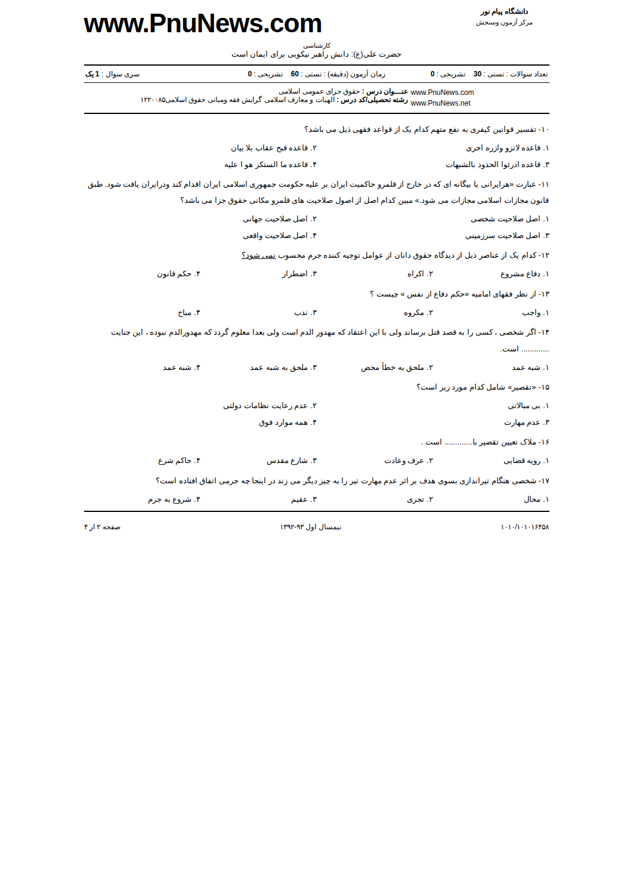دانشگاه پیام نور
مرکز آزمون وسنجش
www.PnuNews.com
کارشناسی حضرت علی(ع): دانش راهبر نیکویی برای ایمان است
| تعداد سوالات : تستی : 30 تشریحی : 0 | زمان آزمون (دقیقه) : تستی : 60 تشریحی : 0 | سری سوال : 1 یک |
| www.PnuNews.com www.PnuNews.net | عنـــوان درس : حقوق جزای عمومی اسلامی رشته تحصیلی/کد درس : الهیات و معارف اسلامی گرایش فقه ومبانی حقوق اسلامی۱۲۲۰۰۸۵ |
۱۰- تفسیر قوانین کیفری به نفع متهم کدام یک از قواعد فقهی ذیل می باشد؟
۱. قاعده لاتزو وازره اخری
۲. قاعده قبح عقاب بلا بیان
۳. قاعده ادرئوا الحدود بالشبهات
۴. قاعده ما الستکر هو ا علیه
۱۱- عبارت «هرایرانی یا بیگانه ای که در خارج از قلمرو حاکمیت ایران بر علیه حکومت جمهوری اسلامی ایران اقدام کند ودرایران یافت شود. طبق قانون مجازات اسلامی مجازات می شود.» مبین کدام اصل از اصول صلاحیت های قلمرو مکانی حقوق جزا می باشد؟
۱. اصل صلاحیت شخصی
۲. اصل صلاحیت جهانی
۳. اصل صلاحیت سرزمینی
۴. اصل صلاحیت واقعی
۱۲- کدام یک از عناصر ذیل از دیدگاه حقوق دانان از عوامل توجیه کننده جرم محسوب نمی شود؟
۱. دفاع مشروع
۲. اکراه
۳. اضطرار
۴. حکم قانون
۱۳- از نظر فقهای امامیه «حکم دفاع از نفس » چیست ؟
۱. واجب
۲. مکروه
۳. ندب
۴. مباح
۱۴- اگر شخصی ، کسی را به قصد قتل برساند ولی با این اعتقاد که مهدور الدم است ولی بعدا معلوم گردد که مهدورالدم نبوده ، این جنایت ............. است.
۱. شبه عمد
۲. ملحق به خطأ محض
۳. ملحق به شبه عمد
۴. شبه عمد
۱۵- «تقصیر» شامل کدام مورد زیر است؟
۱. بی مبالاتی
۲. عدم رعایت نظامات دولتی
۳. عدم مهارت
۴. همه موارد فوق
۱۶- ملاک تعیین تقصیر با............. است .
۱. رویه قضایی
۲. عرف وعادت
۳. شارع مقدس
۴. حاکم شرع
۱۷- شخصی هنگام تیراندازی بسوی هدف بر اثر عدم مهارت تیر را به چیز دیگر می زند در اینجا چه جرمی اتفاق افتاده است؟
۱. محال
۲. تجری
۳. عقیم
۴. شروع به جرم
۱۰۱۰/۱۰۱۰۱۶۴۵۸
نیمسال اول ۹۳-۱۳۹۲
صفحه ۲ از ۴